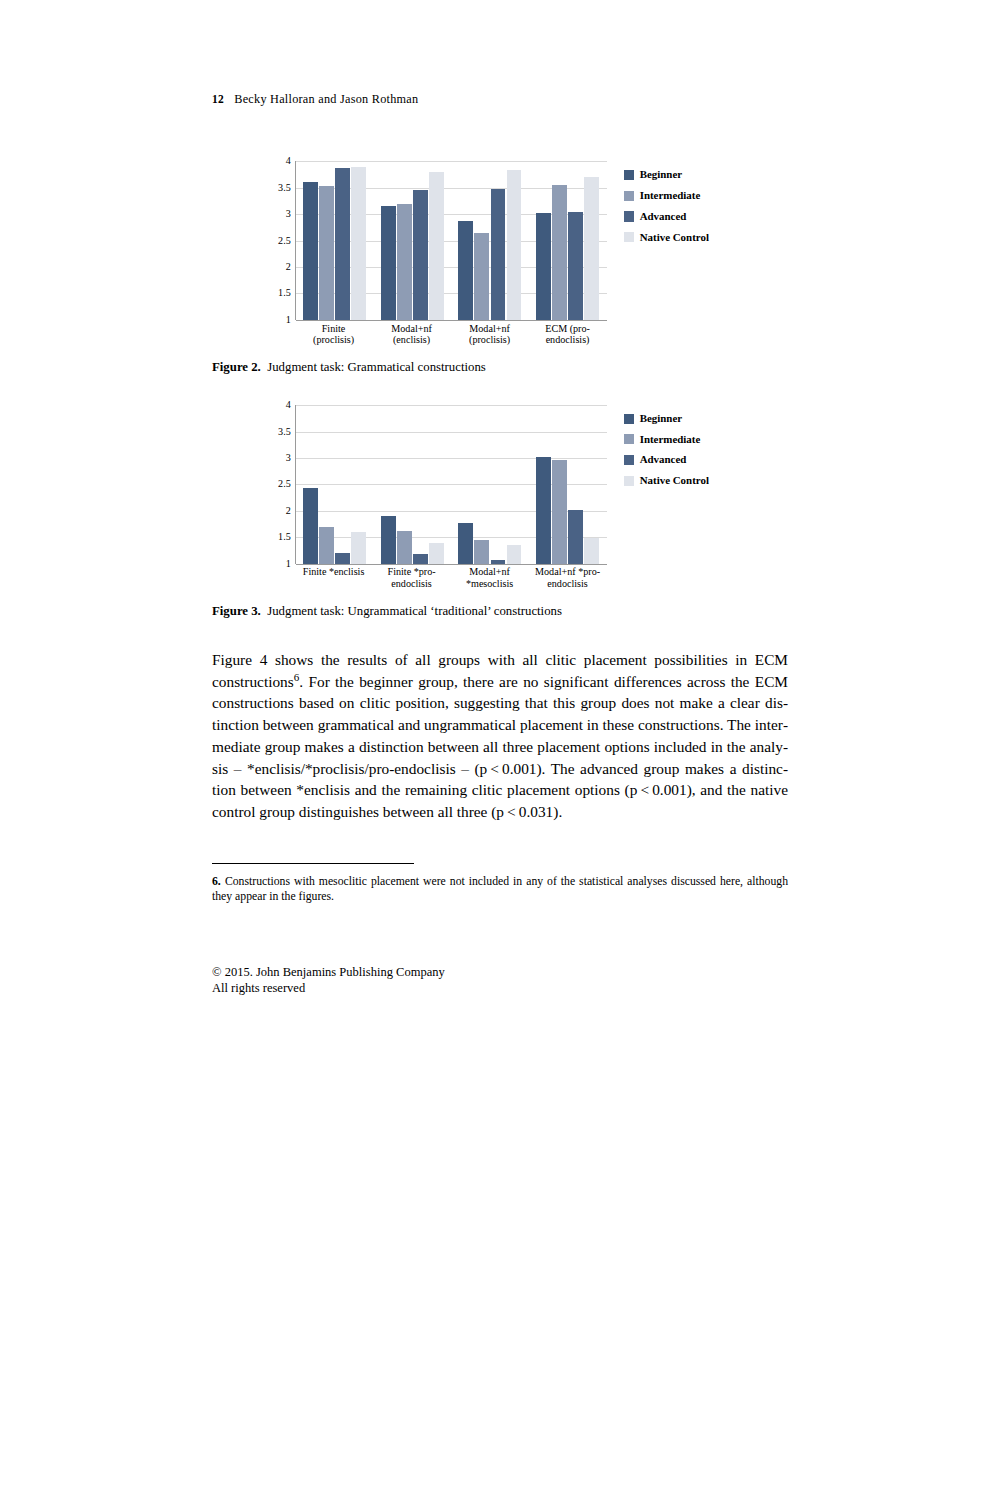12 Becky Halloran and Jason Rothman
4 3.5 3 2.5 2 1.5 1
Finite
(proclisis)
Modal+nf
(enclisis)
Modal+nf
(proclisis)
ECM (pro-
endoclisis)
Beginner
Intermediate
Advanced
Native Control
Figure 2. Judgment task: Grammatical constructions
4 3.5 3 2.5 2 1.5 1
Finite *enclisis
Finite *pro-
endoclisis
Modal+nf
*mesoclisis
Modal+nf *pro-
endoclisis
Beginner
Intermediate
Advanced
Native Control
Figure 3. Judgment task: Ungrammatical ‘traditional’ constructions
Figure 4 shows the results of all groups with all clitic placement possibilities in ECM constructions6. For the beginner group, there are no significant differences across the ECM constructions based on clitic position, suggesting that this group does not make a clear distinction between grammatical and ungrammatical placement in these constructions. The intermediate group makes a distinction between all three placement options included in the analysis – *enclisis/*proclisis/pro-endoclisis – (p < 0.001). The advanced group makes a distinction between *enclisis and the remaining clitic placement options (p < 0.001), and the native control group distinguishes between all three (p < 0.031).
6. Constructions with mesoclitic placement were not included in any of the statistical analyses discussed here, although they appear in the figures.
© 2015. John Benjamins Publishing Company
All rights reserved